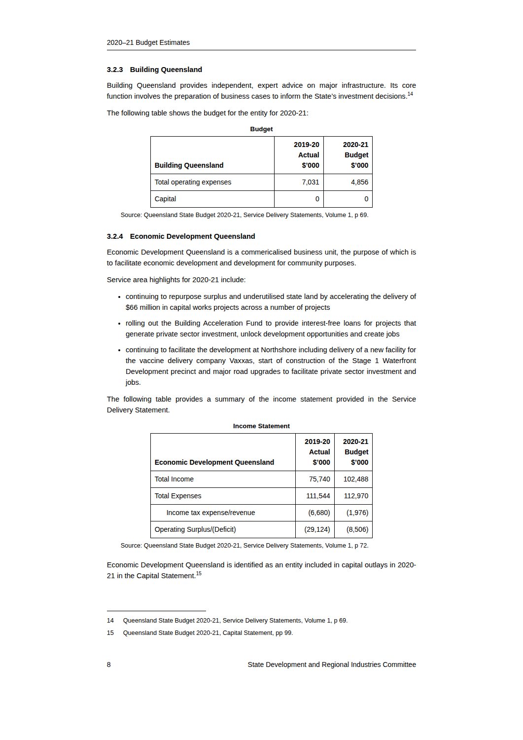2020–21 Budget Estimates
3.2.3 Building Queensland
Building Queensland provides independent, expert advice on major infrastructure. Its core function involves the preparation of business cases to inform the State’s investment decisions.14
The following table shows the budget for the entity for 2020-21:
Budget
| Building Queensland | 2019-20 Actual $’000 | 2020-21 Budget $’000 |
| --- | --- | --- |
| Total operating expenses | 7,031 | 4,856 |
| Capital | 0 | 0 |
Source: Queensland State Budget 2020-21, Service Delivery Statements, Volume 1, p 69.
3.2.4 Economic Development Queensland
Economic Development Queensland is a commericalised business unit, the purpose of which is to facilitate economic development and development for community purposes.
Service area highlights for 2020-21 include:
continuing to repurpose surplus and underutilised state land by accelerating the delivery of $66 million in capital works projects across a number of projects
rolling out the Building Acceleration Fund to provide interest-free loans for projects that generate private sector investment, unlock development opportunities and create jobs
continuing to facilitate the development at Northshore including delivery of a new facility for the vaccine delivery company Vaxxas, start of construction of the Stage 1 Waterfront Development precinct and major road upgrades to facilitate private sector investment and jobs.
The following table provides a summary of the income statement provided in the Service Delivery Statement.
Income Statement
| Economic Development Queensland | 2019-20 Actual $’000 | 2020-21 Budget $’000 |
| --- | --- | --- |
| Total Income | 75,740 | 102,488 |
| Total Expenses | 111,544 | 112,970 |
| Income tax expense/revenue | (6,680) | (1,976) |
| Operating Surplus/(Deficit) | (29,124) | (8,506) |
Source: Queensland State Budget 2020-21, Service Delivery Statements, Volume 1, p 72.
Economic Development Queensland is identified as an entity included in capital outlays in 2020-21 in the Capital Statement.15
14 Queensland State Budget 2020-21, Service Delivery Statements, Volume 1, p 69.
15 Queensland State Budget 2020-21, Capital Statement, pp 99.
8 State Development and Regional Industries Committee